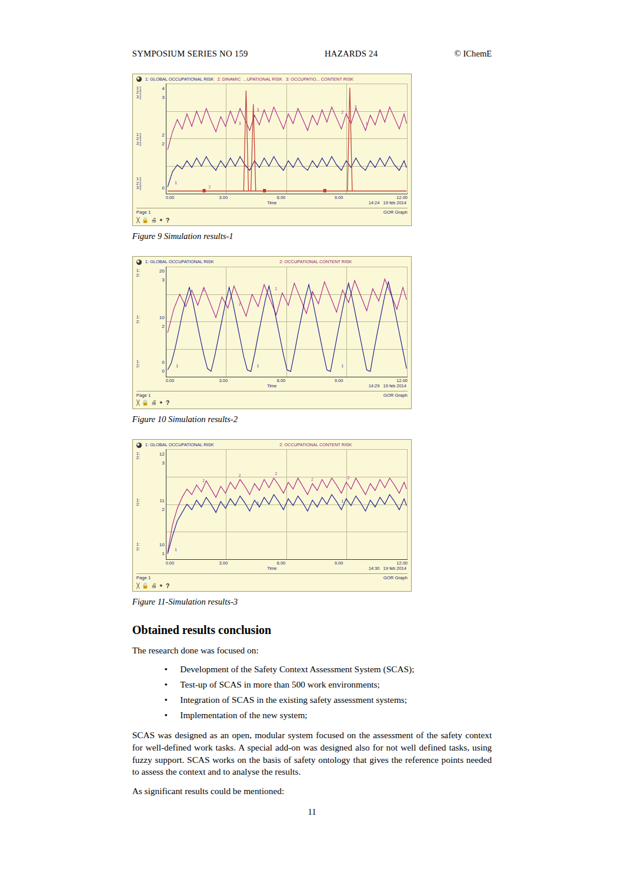SYMPOSIUM SERIES NO 159
HAZARDS 24
© IChemE
1: GLOBAL OCCUPATIONAL RISK 2: DINAMIC ...UPATIONAL RISK 3: OCCUPATIO... CONTENT RISK
1:] 2:] 3:]
4
3
1:] 2:] 3:]
2
2
1:] 2:] 3:]
0
1 2 3 3 2 3 1
0.003.006.009.0012.00
Time 14:24 19 feb 2014
Page 1 GOR Graph
╳🔒🖨✦ ?
Figure 9 Simulation results-1
1: GLOBAL OCCUPATIONAL RISK 2: OCCUPATIONAL CONTENT RISK
1: 2:
20
3
1: 2:
10
2
1: 2:
0
0
1 2 2 2 2 2 1 1
0.003.006.009.0012.00
Time 14:29 19 feb 2014
Page 1 GOR Graph
╳🔒🖨✦ ?
Figure 10 Simulation results-2
1: GLOBAL OCCUPATIONAL RISK 2: OCCUPATIONAL CONTENT RISK
1: 2:
12
3
1: 2:
11
2
1: 2:
10
1
1 2 2 2 2 2 1 1
0.003.006.009.0012.00
Time 14:30 19 feb 2014
Page 1 GOR Graph
╳🔒🖨✦ ?
Figure 11-Simulation results-3
Obtained results conclusion
The research done was focused on:
Development of the Safety Context Assessment System (SCAS);
Test-up of SCAS in more than 500 work environments;
Integration of SCAS in the existing safety assessment systems;
Implementation of the new system;
SCAS was designed as an open, modular system focused on the assessment of the safety context for well-defined work tasks. A special add-on was designed also for not well defined tasks, using fuzzy support. SCAS works on the basis of safety ontology that gives the reference points needed to assess the context and to analyse the results.
As significant results could be mentioned:
11